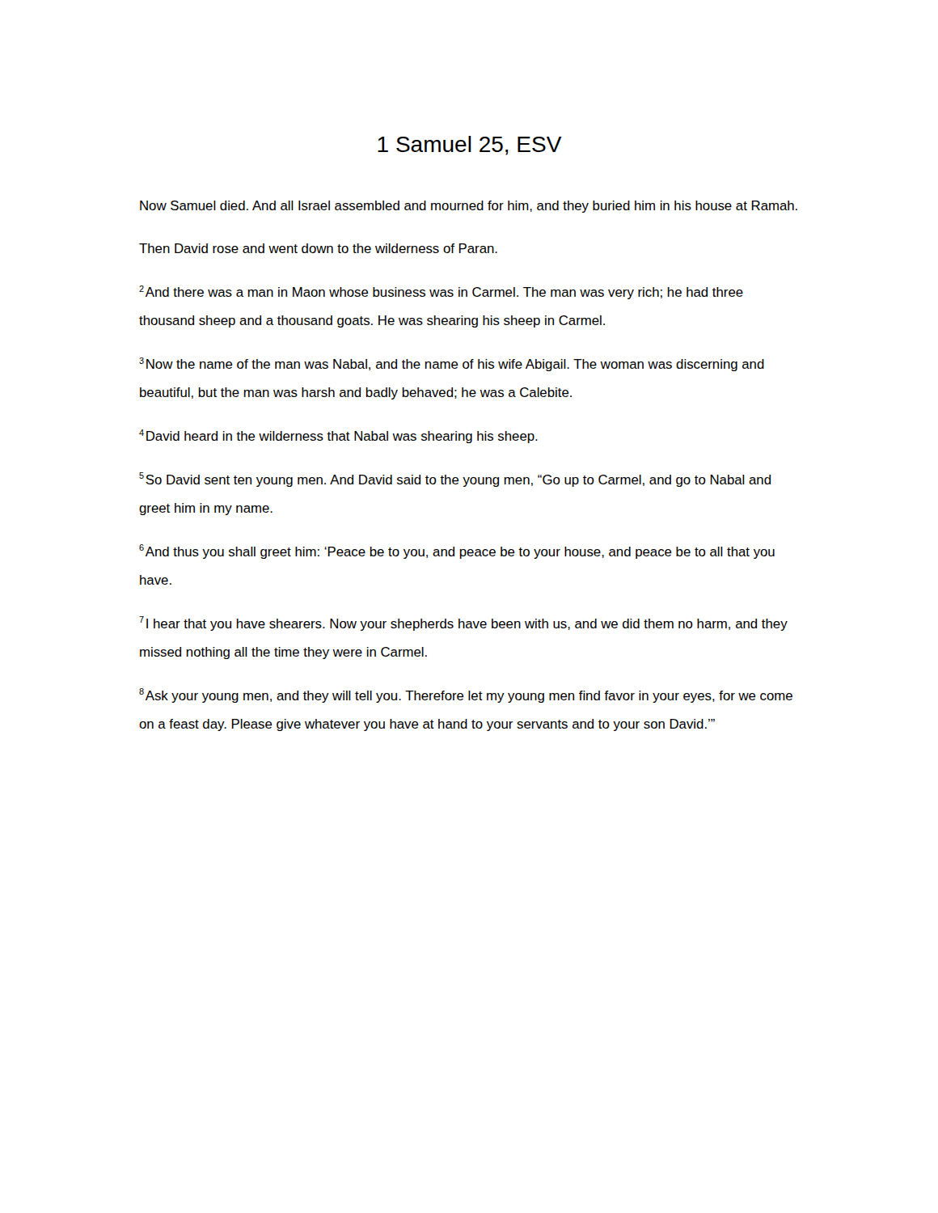1 Samuel 25, ESV
Now Samuel died. And all Israel assembled and mourned for him, and they buried him in his house at Ramah.
Then David rose and went down to the wilderness of Paran.
2And there was a man in Maon whose business was in Carmel. The man was very rich; he had three thousand sheep and a thousand goats. He was shearing his sheep in Carmel.
3Now the name of the man was Nabal, and the name of his wife Abigail. The woman was discerning and beautiful, but the man was harsh and badly behaved; he was a Calebite.
4David heard in the wilderness that Nabal was shearing his sheep.
5So David sent ten young men. And David said to the young men, “Go up to Carmel, and go to Nabal and greet him in my name.
6And thus you shall greet him: ‘Peace be to you, and peace be to your house, and peace be to all that you have.
7I hear that you have shearers. Now your shepherds have been with us, and we did them no harm, and they missed nothing all the time they were in Carmel.
8Ask your young men, and they will tell you. Therefore let my young men find favor in your eyes, for we come on a feast day. Please give whatever you have at hand to your servants and to your son David.’”